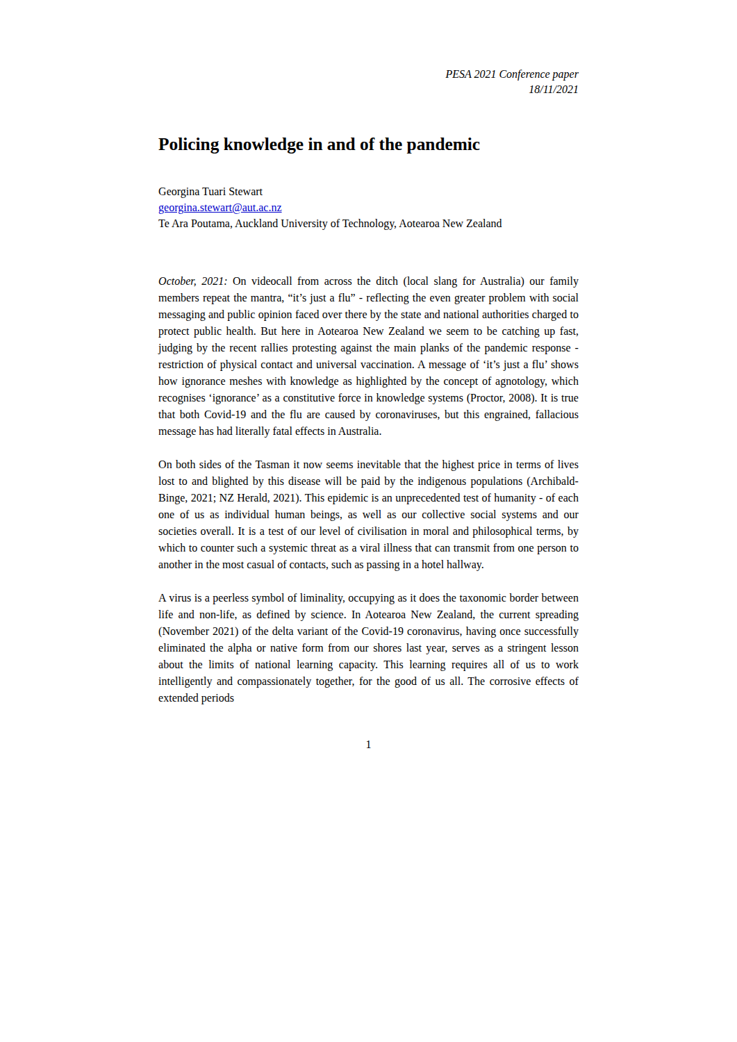PESA 2021 Conference paper
18/11/2021
Policing knowledge in and of the pandemic
Georgina Tuari Stewart
georgina.stewart@aut.ac.nz
Te Ara Poutama, Auckland University of Technology, Aotearoa New Zealand
October, 2021: On videocall from across the ditch (local slang for Australia) our family members repeat the mantra, “it’s just a flu” - reflecting the even greater problem with social messaging and public opinion faced over there by the state and national authorities charged to protect public health. But here in Aotearoa New Zealand we seem to be catching up fast, judging by the recent rallies protesting against the main planks of the pandemic response - restriction of physical contact and universal vaccination. A message of ‘it’s just a flu’ shows how ignorance meshes with knowledge as highlighted by the concept of agnotology, which recognises ‘ignorance’ as a constitutive force in knowledge systems (Proctor, 2008). It is true that both Covid-19 and the flu are caused by coronaviruses, but this engrained, fallacious message has had literally fatal effects in Australia.
On both sides of the Tasman it now seems inevitable that the highest price in terms of lives lost to and blighted by this disease will be paid by the indigenous populations (Archibald-Binge, 2021; NZ Herald, 2021). This epidemic is an unprecedented test of humanity - of each one of us as individual human beings, as well as our collective social systems and our societies overall. It is a test of our level of civilisation in moral and philosophical terms, by which to counter such a systemic threat as a viral illness that can transmit from one person to another in the most casual of contacts, such as passing in a hotel hallway.
A virus is a peerless symbol of liminality, occupying as it does the taxonomic border between life and non-life, as defined by science. In Aotearoa New Zealand, the current spreading (November 2021) of the delta variant of the Covid-19 coronavirus, having once successfully eliminated the alpha or native form from our shores last year, serves as a stringent lesson about the limits of national learning capacity. This learning requires all of us to work intelligently and compassionately together, for the good of us all. The corrosive effects of extended periods
1